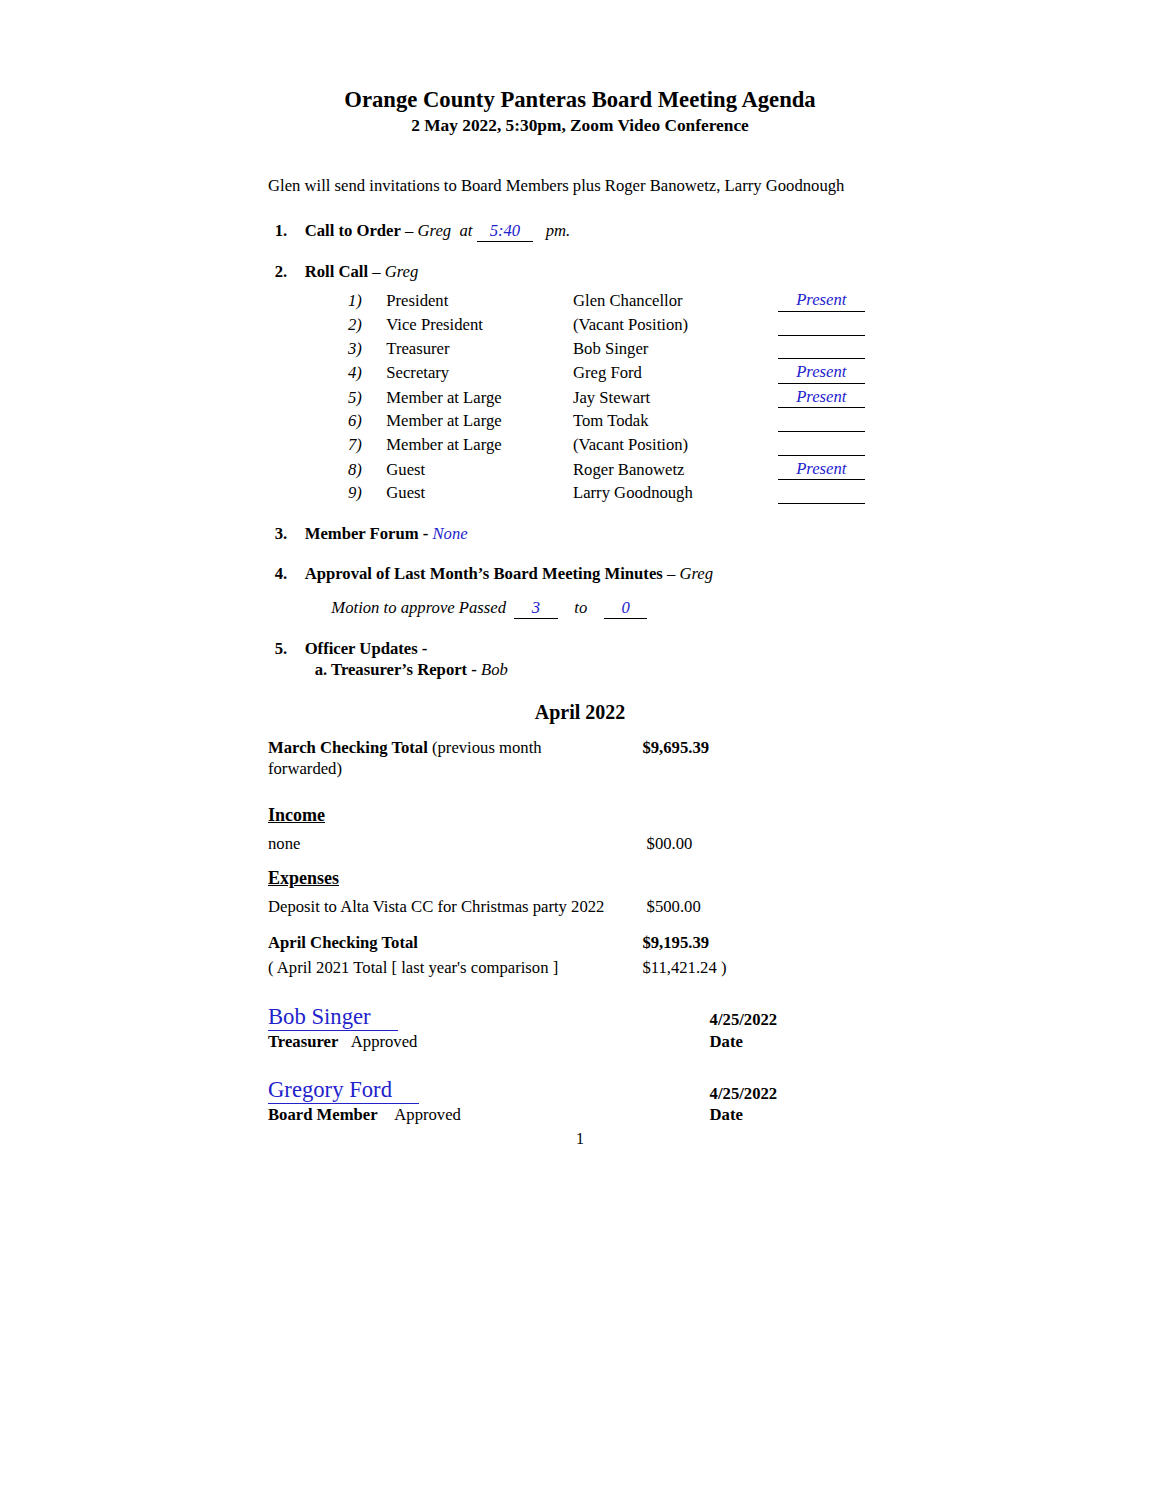Orange County Panteras Board Meeting Agenda
2 May 2022, 5:30pm, Zoom Video Conference
Glen will send invitations to Board Members plus Roger Banowetz, Larry Goodnough
Call to Order – Greg at 5:40 pm.
Roll Call – Greg
| 1) | President | Glen Chancellor | Present |
| 2) | Vice President | (Vacant Position) | |
| 3) | Treasurer | Bob Singer | |
| 4) | Secretary | Greg Ford | Present |
| 5) | Member at Large | Jay Stewart | Present |
| 6) | Member at Large | Tom Todak | |
| 7) | Member at Large | (Vacant Position) | |
| 8) | Guest | Roger Banowetz | Present |
| 9) | Guest | Larry Goodnough | |
Member Forum - None
Approval of Last Month’s Board Meeting Minutes – Greg
Motion to approve Passed 3 to 0
Officer Updates -
a. Treasurer’s Report - Bob
April 2022
| March Checking Total (previous month forwarded) | $9,695.39 |
| Income |
| none | $00.00 |
| Expenses |
| Deposit to Alta Vista CC for Christmas party 2022 | $500.00 |
| April Checking Total | $9,195.39 |
| ( April 2021 Total [ last year's comparison ] | $11,421.24 ) |
| Bob Singer | 4/25/2022 |
| Treasurer Approved | Date |
| Gregory Ford | 4/25/2022 |
| Board Member Approved | Date |
1